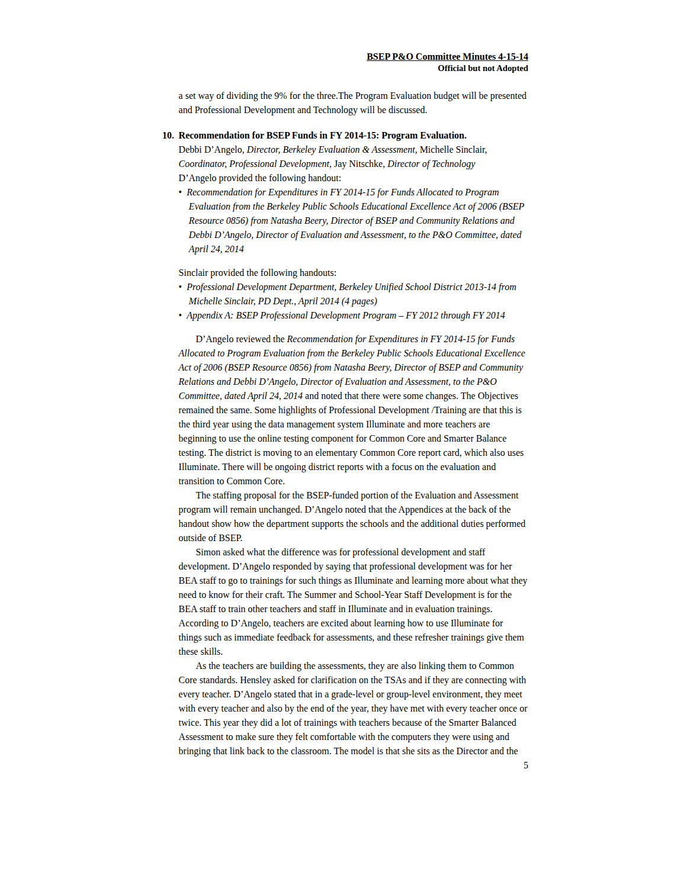BSEP P&O Committee Minutes 4-15-14
Official but not Adopted
a set way of dividing the 9% for the three.The Program Evaluation budget will be presented and Professional Development and Technology will be discussed.
10.
Recommendation for BSEP Funds in FY 2014-15: Program Evaluation.
Debbi D’Angelo, Director, Berkeley Evaluation & Assessment, Michelle Sinclair, Coordinator, Professional Development, Jay Nitschke, Director of Technology
D’Angelo provided the following handout:
• Recommendation for Expenditures in FY 2014-15 for Funds Allocated to Program Evaluation from the Berkeley Public Schools Educational Excellence Act of 2006 (BSEP Resource 0856) from Natasha Beery, Director of BSEP and Community Relations and Debbi D’Angelo, Director of Evaluation and Assessment, to the P&O Committee, dated April 24, 2014
Sinclair provided the following handouts:
• Professional Development Department, Berkeley Unified School District 2013-14 from Michelle Sinclair, PD Dept., April 2014 (4 pages)
• Appendix A: BSEP Professional Development Program – FY 2012 through FY 2014
D’Angelo reviewed the Recommendation for Expenditures in FY 2014-15 for Funds Allocated to Program Evaluation from the Berkeley Public Schools Educational Excellence Act of 2006 (BSEP Resource 0856) from Natasha Beery, Director of BSEP and Community Relations and Debbi D’Angelo, Director of Evaluation and Assessment, to the P&O Committee, dated April 24, 2014 and noted that there were some changes. The Objectives remained the same. Some highlights of Professional Development /Training are that this is the third year using the data management system Illuminate and more teachers are beginning to use the online testing component for Common Core and Smarter Balance testing. The district is moving to an elementary Common Core report card, which also uses Illuminate. There will be ongoing district reports with a focus on the evaluation and transition to Common Core.
The staffing proposal for the BSEP-funded portion of the Evaluation and Assessment program will remain unchanged. D’Angelo noted that the Appendices at the back of the handout show how the department supports the schools and the additional duties performed outside of BSEP.
Simon asked what the difference was for professional development and staff development. D’Angelo responded by saying that professional development was for her BEA staff to go to trainings for such things as Illuminate and learning more about what they need to know for their craft. The Summer and School-Year Staff Development is for the BEA staff to train other teachers and staff in Illuminate and in evaluation trainings. According to D’Angelo, teachers are excited about learning how to use Illuminate for things such as immediate feedback for assessments, and these refresher trainings give them these skills.
As the teachers are building the assessments, they are also linking them to Common Core standards. Hensley asked for clarification on the TSAs and if they are connecting with every teacher. D’Angelo stated that in a grade-level or group-level environment, they meet with every teacher and also by the end of the year, they have met with every teacher once or twice. This year they did a lot of trainings with teachers because of the Smarter Balanced Assessment to make sure they felt comfortable with the computers they were using and bringing that link back to the classroom. The model is that she sits as the Director and the
5